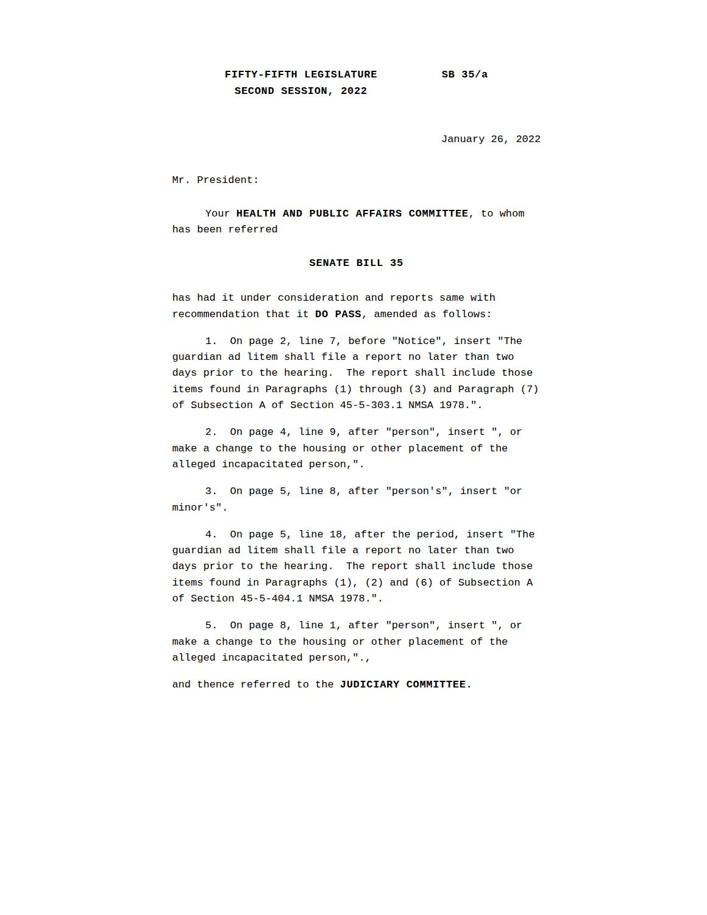FIFTY-FIFTH LEGISLATURE SECOND SESSION, 2022
SB 35/a
January 26, 2022
Mr. President:
Your HEALTH AND PUBLIC AFFAIRS COMMITTEE, to whom has been referred
SENATE BILL 35
has had it under consideration and reports same with recommendation that it DO PASS, amended as follows:
1. On page 2, line 7, before "Notice", insert "The guardian ad litem shall file a report no later than two days prior to the hearing. The report shall include those items found in Paragraphs (1) through (3) and Paragraph (7) of Subsection A of Section 45-5-303.1 NMSA 1978.".
2. On page 4, line 9, after "person", insert ", or make a change to the housing or other placement of the alleged incapacitated person,".
3. On page 5, line 8, after "person's", insert "or minor's".
4. On page 5, line 18, after the period, insert "The guardian ad litem shall file a report no later than two days prior to the hearing. The report shall include those items found in Paragraphs (1), (2) and (6) of Subsection A of Section 45-5-404.1 NMSA 1978.".
5. On page 8, line 1, after "person", insert ", or make a change to the housing or other placement of the alleged incapacitated person,".,
and thence referred to the JUDICIARY COMMITTEE.